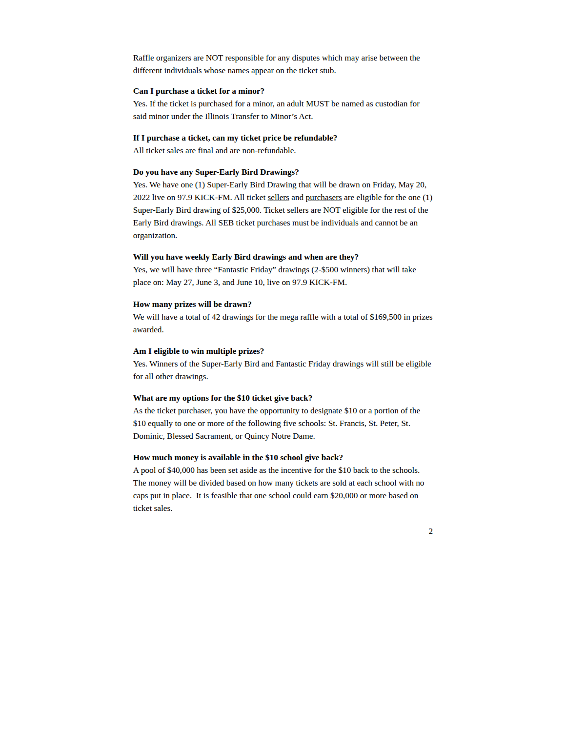Raffle organizers are NOT responsible for any disputes which may arise between the different individuals whose names appear on the ticket stub.
Can I purchase a ticket for a minor?
Yes. If the ticket is purchased for a minor, an adult MUST be named as custodian for said minor under the Illinois Transfer to Minor’s Act.
If I purchase a ticket, can my ticket price be refundable?
All ticket sales are final and are non-refundable.
Do you have any Super-Early Bird Drawings?
Yes. We have one (1) Super-Early Bird Drawing that will be drawn on Friday, May 20, 2022 live on 97.9 KICK-FM. All ticket sellers and purchasers are eligible for the one (1) Super-Early Bird drawing of $25,000. Ticket sellers are NOT eligible for the rest of the Early Bird drawings. All SEB ticket purchases must be individuals and cannot be an organization.
Will you have weekly Early Bird drawings and when are they?
Yes, we will have three “Fantastic Friday” drawings (2-$500 winners) that will take place on: May 27, June 3, and June 10, live on 97.9 KICK-FM.
How many prizes will be drawn?
We will have a total of 42 drawings for the mega raffle with a total of $169,500 in prizes awarded.
Am I eligible to win multiple prizes?
Yes. Winners of the Super-Early Bird and Fantastic Friday drawings will still be eligible for all other drawings.
What are my options for the $10 ticket give back?
As the ticket purchaser, you have the opportunity to designate $10 or a portion of the $10 equally to one or more of the following five schools: St. Francis, St. Peter, St. Dominic, Blessed Sacrament, or Quincy Notre Dame.
How much money is available in the $10 school give back?
A pool of $40,000 has been set aside as the incentive for the $10 back to the schools. The money will be divided based on how many tickets are sold at each school with no caps put in place. It is feasible that one school could earn $20,000 or more based on ticket sales.
2